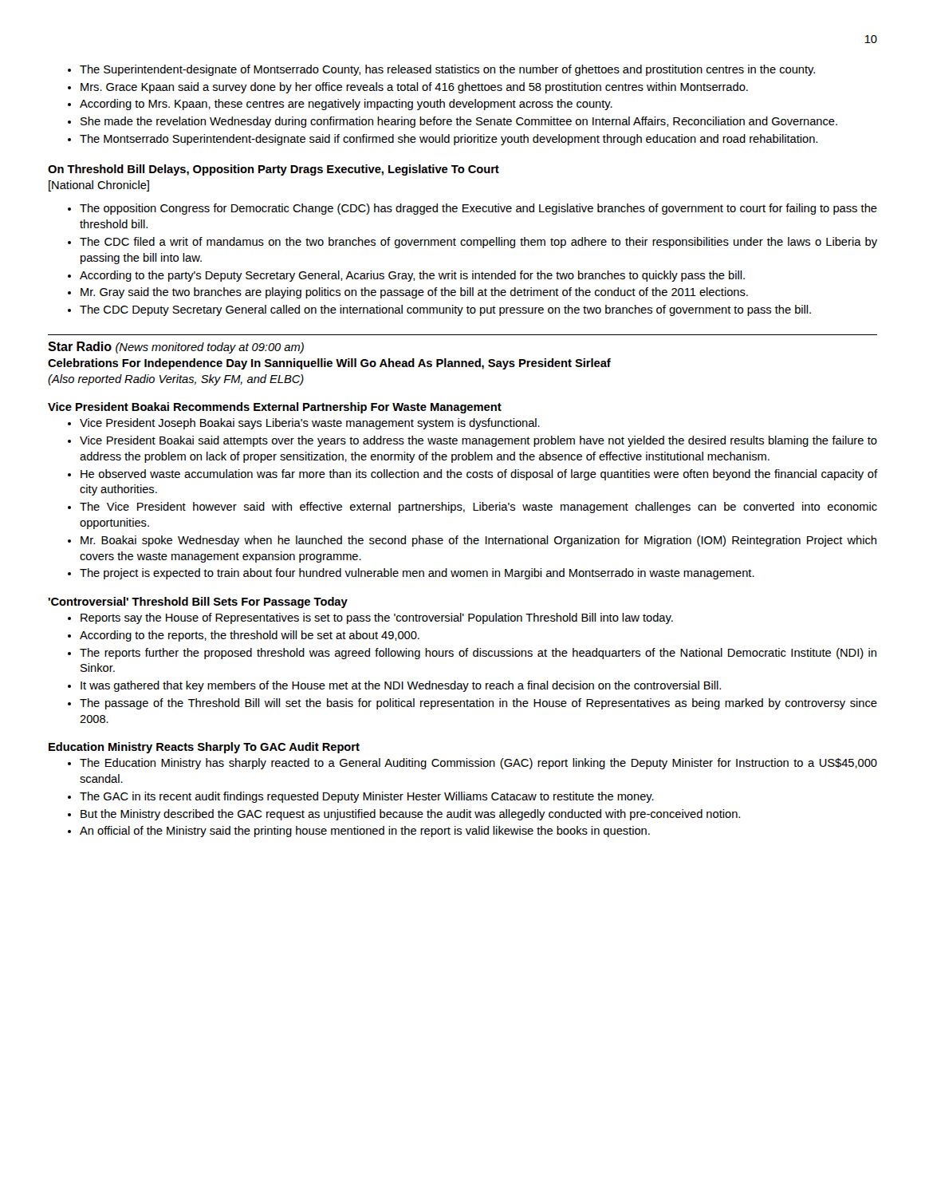10
The Superintendent-designate of Montserrado County, has released statistics on the number of ghettoes and prostitution centres in the county.
Mrs. Grace Kpaan said a survey done by her office reveals a total of 416 ghettoes and 58 prostitution centres within Montserrado.
According to Mrs. Kpaan, these centres are negatively impacting youth development across the county.
She made the revelation Wednesday during confirmation hearing before the Senate Committee on Internal Affairs, Reconciliation and Governance.
The Montserrado Superintendent-designate said if confirmed she would prioritize youth development through education and road rehabilitation.
On Threshold Bill Delays, Opposition Party Drags Executive, Legislative To Court
[National Chronicle]
The opposition Congress for Democratic Change (CDC) has dragged the Executive and Legislative branches of government to court for failing to pass the threshold bill.
The CDC filed a writ of mandamus on the two branches of government compelling them top adhere to their responsibilities under the laws o Liberia by passing the bill into law.
According to the party's Deputy Secretary General, Acarius Gray, the writ is intended for the two branches to quickly pass the bill.
Mr. Gray said the two branches are playing politics on the passage of the bill at the detriment of the conduct of the 2011 elections.
The CDC Deputy Secretary General called on the international community to put pressure on the two branches of government to pass the bill.
Star Radio (News monitored today at 09:00 am)
Celebrations For Independence Day In Sanniquellie Will Go Ahead As Planned, Says President Sirleaf
(Also reported Radio Veritas, Sky FM, and ELBC)
Vice President Boakai Recommends External Partnership For Waste Management
Vice President Joseph Boakai says Liberia's waste management system is dysfunctional.
Vice President Boakai said attempts over the years to address the waste management problem have not yielded the desired results blaming the failure to address the problem on lack of proper sensitization, the enormity of the problem and the absence of effective institutional mechanism.
He observed waste accumulation was far more than its collection and the costs of disposal of large quantities were often beyond the financial capacity of city authorities.
The Vice President however said with effective external partnerships, Liberia's waste management challenges can be converted into economic opportunities.
Mr. Boakai spoke Wednesday when he launched the second phase of the International Organization for Migration (IOM) Reintegration Project which covers the waste management expansion programme.
The project is expected to train about four hundred vulnerable men and women in Margibi and Montserrado in waste management.
'Controversial' Threshold Bill Sets For Passage Today
Reports say the House of Representatives is set to pass the 'controversial' Population Threshold Bill into law today.
According to the reports, the threshold will be set at about 49,000.
The reports further the proposed threshold was agreed following hours of discussions at the headquarters of the National Democratic Institute (NDI) in Sinkor.
It was gathered that key members of the House met at the NDI Wednesday to reach a final decision on the controversial Bill.
The passage of the Threshold Bill will set the basis for political representation in the House of Representatives as being marked by controversy since 2008.
Education Ministry Reacts Sharply To GAC Audit Report
The Education Ministry has sharply reacted to a General Auditing Commission (GAC) report linking the Deputy Minister for Instruction to a US$45,000 scandal.
The GAC in its recent audit findings requested Deputy Minister Hester Williams Catacaw to restitute the money.
But the Ministry described the GAC request as unjustified because the audit was allegedly conducted with pre-conceived notion.
An official of the Ministry said the printing house mentioned in the report is valid likewise the books in question.